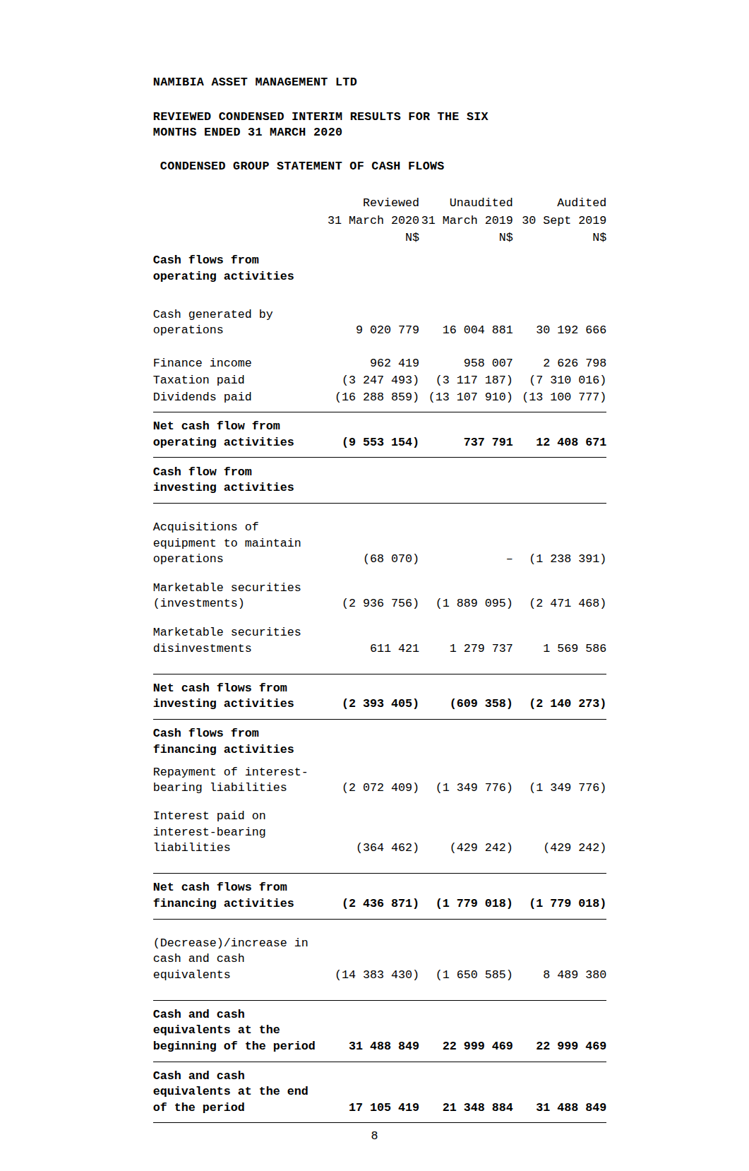NAMIBIA ASSET MANAGEMENT LTD
REVIEWED CONDENSED INTERIM RESULTS FOR THE SIX MONTHS ENDED 31 MARCH 2020
CONDENSED GROUP STATEMENT OF CASH FLOWS
| | Reviewed | Unaudited | Audited |
| --- | --- | --- | --- |
| | 31 March 2020 | 31 March 2019 | 30 Sept 2019 |
| | N$ | N$ | N$ |
| Cash flows from operating activities | | | |
| Cash generated by operations | 9 020 779 | 16 004 881 | 30 192 666 |
| Finance income | 962 419 | 958 007 | 2 626 798 |
| Taxation paid | (3 247 493) | (3 117 187) | (7 310 016) |
| Dividends paid | (16 288 859) | (13 107 910) | (13 100 777) |
| Net cash flow from operating activities | (9 553 154) | 737 791 | 12 408 671 |
| Cash flow from investing activities | | | |
| Acquisitions of equipment to maintain operations | (68 070) | – | (1 238 391) |
| Marketable securities (investments) | (2 936 756) | (1 889 095) | (2 471 468) |
| Marketable securities disinvestments | 611 421 | 1 279 737 | 1 569 586 |
| Net cash flows from investing activities | (2 393 405) | (609 358) | (2 140 273) |
| Cash flows from financing activities | | | |
| Repayment of interest-bearing liabilities | (2 072 409) | (1 349 776) | (1 349 776) |
| Interest paid on interest-bearing liabilities | (364 462) | (429 242) | (429 242) |
| Net cash flows from financing activities | (2 436 871) | (1 779 018) | (1 779 018) |
| (Decrease)/increase in cash and cash equivalents | (14 383 430) | (1 650 585) | 8 489 380 |
| Cash and cash equivalents at the beginning of the period | 31 488 849 | 22 999 469 | 22 999 469 |
| Cash and cash equivalents at the end of the period | 17 105 419 | 21 348 884 | 31 488 849 |
8